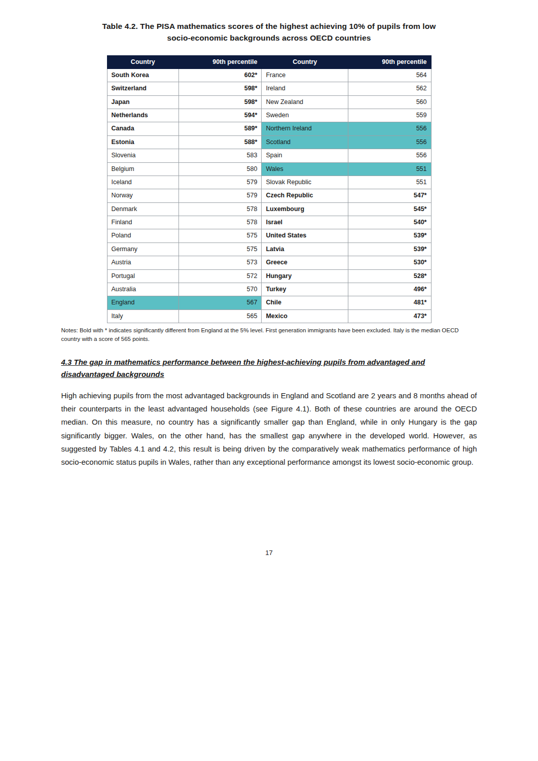Table 4.2. The PISA mathematics scores of the highest achieving 10% of pupils from low socio-economic backgrounds across OECD countries
| Country | 90th percentile | Country | 90th percentile |
| --- | --- | --- | --- |
| South Korea | 602* | France | 564 |
| Switzerland | 598* | Ireland | 562 |
| Japan | 598* | New Zealand | 560 |
| Netherlands | 594* | Sweden | 559 |
| Canada | 589* | Northern Ireland | 556 |
| Estonia | 588* | Scotland | 556 |
| Slovenia | 583 | Spain | 556 |
| Belgium | 580 | Wales | 551 |
| Iceland | 579 | Slovak Republic | 551 |
| Norway | 579 | Czech Republic | 547* |
| Denmark | 578 | Luxembourg | 545* |
| Finland | 578 | Israel | 540* |
| Poland | 575 | United States | 539* |
| Germany | 575 | Latvia | 539* |
| Austria | 573 | Greece | 530* |
| Portugal | 572 | Hungary | 528* |
| Australia | 570 | Turkey | 496* |
| England | 567 | Chile | 481* |
| Italy | 565 | Mexico | 473* |
Notes: Bold with * indicates significantly different from England at the 5% level. First generation immigrants have been excluded. Italy is the median OECD country with a score of 565 points.
4.3 The gap in mathematics performance between the highest-achieving pupils from advantaged and disadvantaged backgrounds
High achieving pupils from the most advantaged backgrounds in England and Scotland are 2 years and 8 months ahead of their counterparts in the least advantaged households (see Figure 4.1). Both of these countries are around the OECD median. On this measure, no country has a significantly smaller gap than England, while in only Hungary is the gap significantly bigger. Wales, on the other hand, has the smallest gap anywhere in the developed world. However, as suggested by Tables 4.1 and 4.2, this result is being driven by the comparatively weak mathematics performance of high socio-economic status pupils in Wales, rather than any exceptional performance amongst its lowest socio-economic group.
17